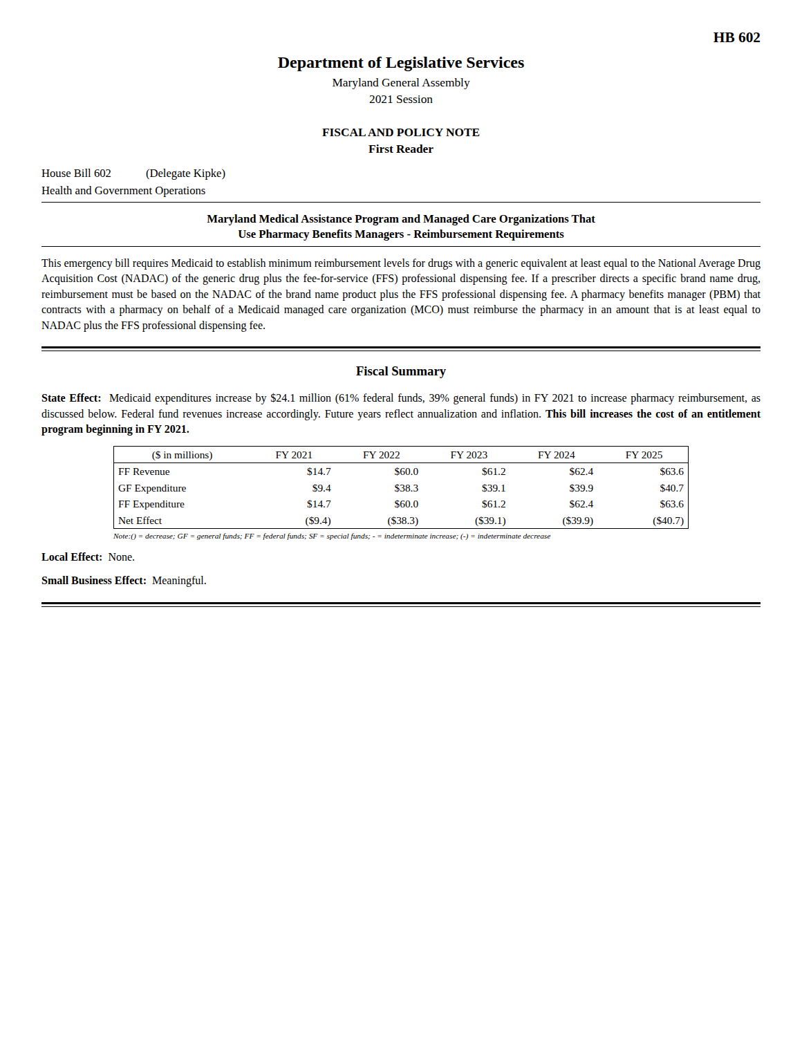HB 602
Department of Legislative Services
Maryland General Assembly
2021 Session
FISCAL AND POLICY NOTE
First Reader
House Bill 602 (Delegate Kipke)
Health and Government Operations
Maryland Medical Assistance Program and Managed Care Organizations That
Use Pharmacy Benefits Managers - Reimbursement Requirements
This emergency bill requires Medicaid to establish minimum reimbursement levels for drugs with a generic equivalent at least equal to the National Average Drug Acquisition Cost (NADAC) of the generic drug plus the fee-for-service (FFS) professional dispensing fee. If a prescriber directs a specific brand name drug, reimbursement must be based on the NADAC of the brand name product plus the FFS professional dispensing fee. A pharmacy benefits manager (PBM) that contracts with a pharmacy on behalf of a Medicaid managed care organization (MCO) must reimburse the pharmacy in an amount that is at least equal to NADAC plus the FFS professional dispensing fee.
Fiscal Summary
State Effect: Medicaid expenditures increase by $24.1 million (61% federal funds, 39% general funds) in FY 2021 to increase pharmacy reimbursement, as discussed below. Federal fund revenues increase accordingly. Future years reflect annualization and inflation. This bill increases the cost of an entitlement program beginning in FY 2021.
| ($ in millions) | FY 2021 | FY 2022 | FY 2023 | FY 2024 | FY 2025 |
| --- | --- | --- | --- | --- | --- |
| FF Revenue | $14.7 | $60.0 | $61.2 | $62.4 | $63.6 |
| GF Expenditure | $9.4 | $38.3 | $39.1 | $39.9 | $40.7 |
| FF Expenditure | $14.7 | $60.0 | $61.2 | $62.4 | $63.6 |
| Net Effect | ($9.4) | ($38.3) | ($39.1) | ($39.9) | ($40.7) |
Note:() = decrease; GF = general funds; FF = federal funds; SF = special funds; - = indeterminate increase; (-) = indeterminate decrease
Local Effect: None.
Small Business Effect: Meaningful.